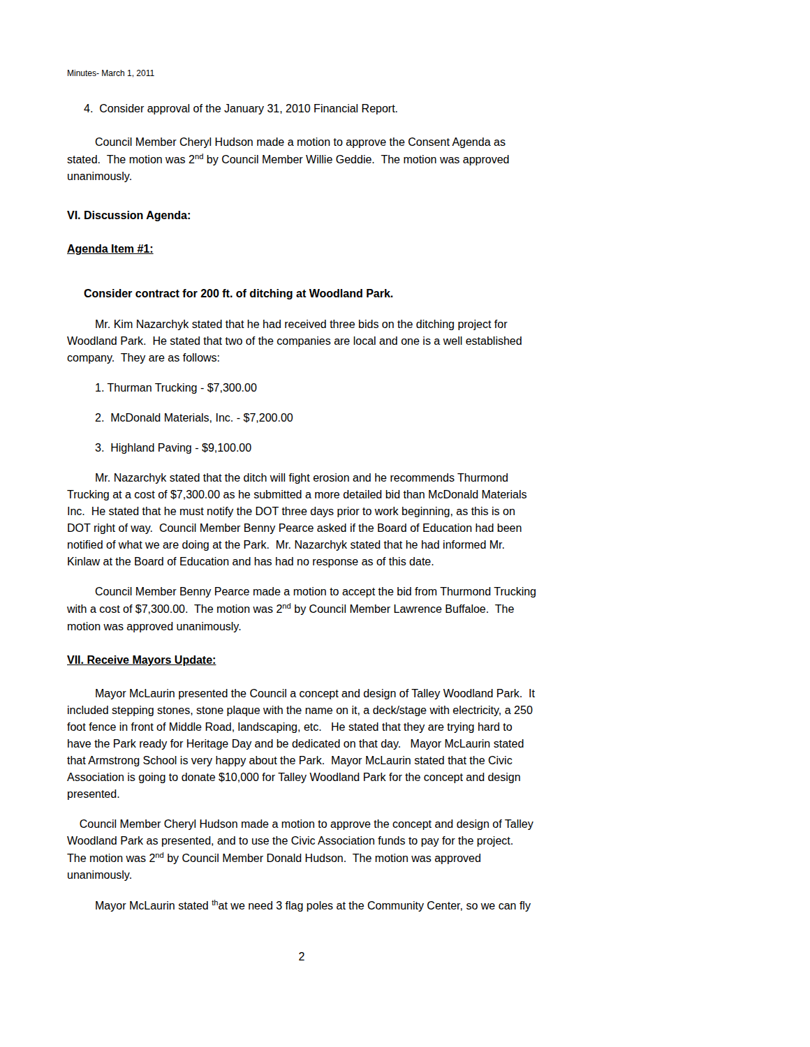Minutes- March 1, 2011
4. Consider approval of the January 31, 2010 Financial Report.
Council Member Cheryl Hudson made a motion to approve the Consent Agenda as stated. The motion was 2nd by Council Member Willie Geddie. The motion was approved unanimously.
VI. Discussion Agenda:
Agenda Item #1:
Consider contract for 200 ft. of ditching at Woodland Park.
Mr. Kim Nazarchyk stated that he had received three bids on the ditching project for Woodland Park. He stated that two of the companies are local and one is a well established company. They are as follows:
1. Thurman Trucking - $7,300.00
2. McDonald Materials, Inc. - $7,200.00
3. Highland Paving - $9,100.00
Mr. Nazarchyk stated that the ditch will fight erosion and he recommends Thurmond Trucking at a cost of $7,300.00 as he submitted a more detailed bid than McDonald Materials Inc. He stated that he must notify the DOT three days prior to work beginning, as this is on DOT right of way. Council Member Benny Pearce asked if the Board of Education had been notified of what we are doing at the Park. Mr. Nazarchyk stated that he had informed Mr. Kinlaw at the Board of Education and has had no response as of this date.
Council Member Benny Pearce made a motion to accept the bid from Thurmond Trucking with a cost of $7,300.00. The motion was 2nd by Council Member Lawrence Buffaloe. The motion was approved unanimously.
VII. Receive Mayors Update:
Mayor McLaurin presented the Council a concept and design of Talley Woodland Park. It included stepping stones, stone plaque with the name on it, a deck/stage with electricity, a 250 foot fence in front of Middle Road, landscaping, etc. He stated that they are trying hard to have the Park ready for Heritage Day and be dedicated on that day. Mayor McLaurin stated that Armstrong School is very happy about the Park. Mayor McLaurin stated that the Civic Association is going to donate $10,000 for Talley Woodland Park for the concept and design presented.
Council Member Cheryl Hudson made a motion to approve the concept and design of Talley Woodland Park as presented, and to use the Civic Association funds to pay for the project. The motion was 2nd by Council Member Donald Hudson. The motion was approved unanimously.
Mayor McLaurin stated that we need 3 flag poles at the Community Center, so we can fly
2